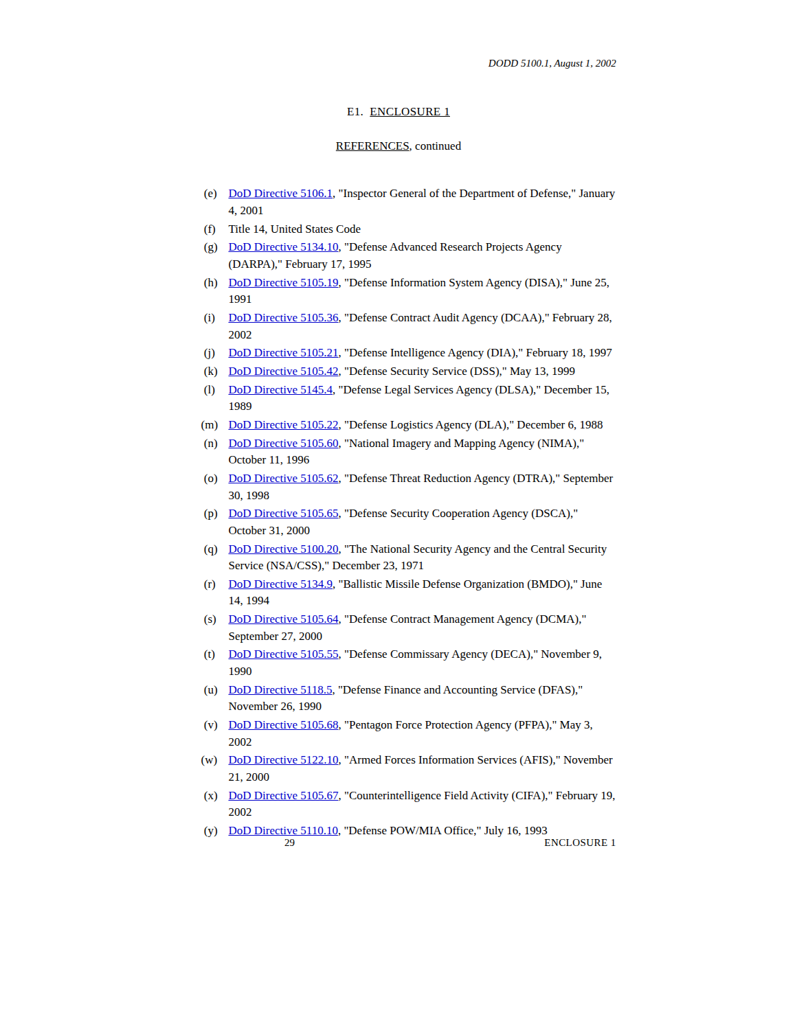DODD 5100.1, August 1, 2002
E1. ENCLOSURE 1
REFERENCES, continued
(e) DoD Directive 5106.1, "Inspector General of the Department of Defense," January 4, 2001
(f) Title 14, United States Code
(g) DoD Directive 5134.10, "Defense Advanced Research Projects Agency (DARPA)," February 17, 1995
(h) DoD Directive 5105.19, "Defense Information System Agency (DISA)," June 25, 1991
(i) DoD Directive 5105.36, "Defense Contract Audit Agency (DCAA)," February 28, 2002
(j) DoD Directive 5105.21, "Defense Intelligence Agency (DIA)," February 18, 1997
(k) DoD Directive 5105.42, "Defense Security Service (DSS)," May 13, 1999
(l) DoD Directive 5145.4, "Defense Legal Services Agency (DLSA)," December 15, 1989
(m) DoD Directive 5105.22, "Defense Logistics Agency (DLA)," December 6, 1988
(n) DoD Directive 5105.60, "National Imagery and Mapping Agency (NIMA)," October 11, 1996
(o) DoD Directive 5105.62, "Defense Threat Reduction Agency (DTRA)," September 30, 1998
(p) DoD Directive 5105.65, "Defense Security Cooperation Agency (DSCA)," October 31, 2000
(q) DoD Directive 5100.20, "The National Security Agency and the Central Security Service (NSA/CSS)," December 23, 1971
(r) DoD Directive 5134.9, "Ballistic Missile Defense Organization (BMDO)," June 14, 1994
(s) DoD Directive 5105.64, "Defense Contract Management Agency (DCMA)," September 27, 2000
(t) DoD Directive 5105.55, "Defense Commissary Agency (DECA)," November 9, 1990
(u) DoD Directive 5118.5, "Defense Finance and Accounting Service (DFAS)," November 26, 1990
(v) DoD Directive 5105.68, "Pentagon Force Protection Agency (PFPA)," May 3, 2002
(w) DoD Directive 5122.10, "Armed Forces Information Services (AFIS)," November 21, 2000
(x) DoD Directive 5105.67, "Counterintelligence Field Activity (CIFA)," February 19, 2002
(y) DoD Directive 5110.10, "Defense POW/MIA Office," July 16, 1993
29 ENCLOSURE 1